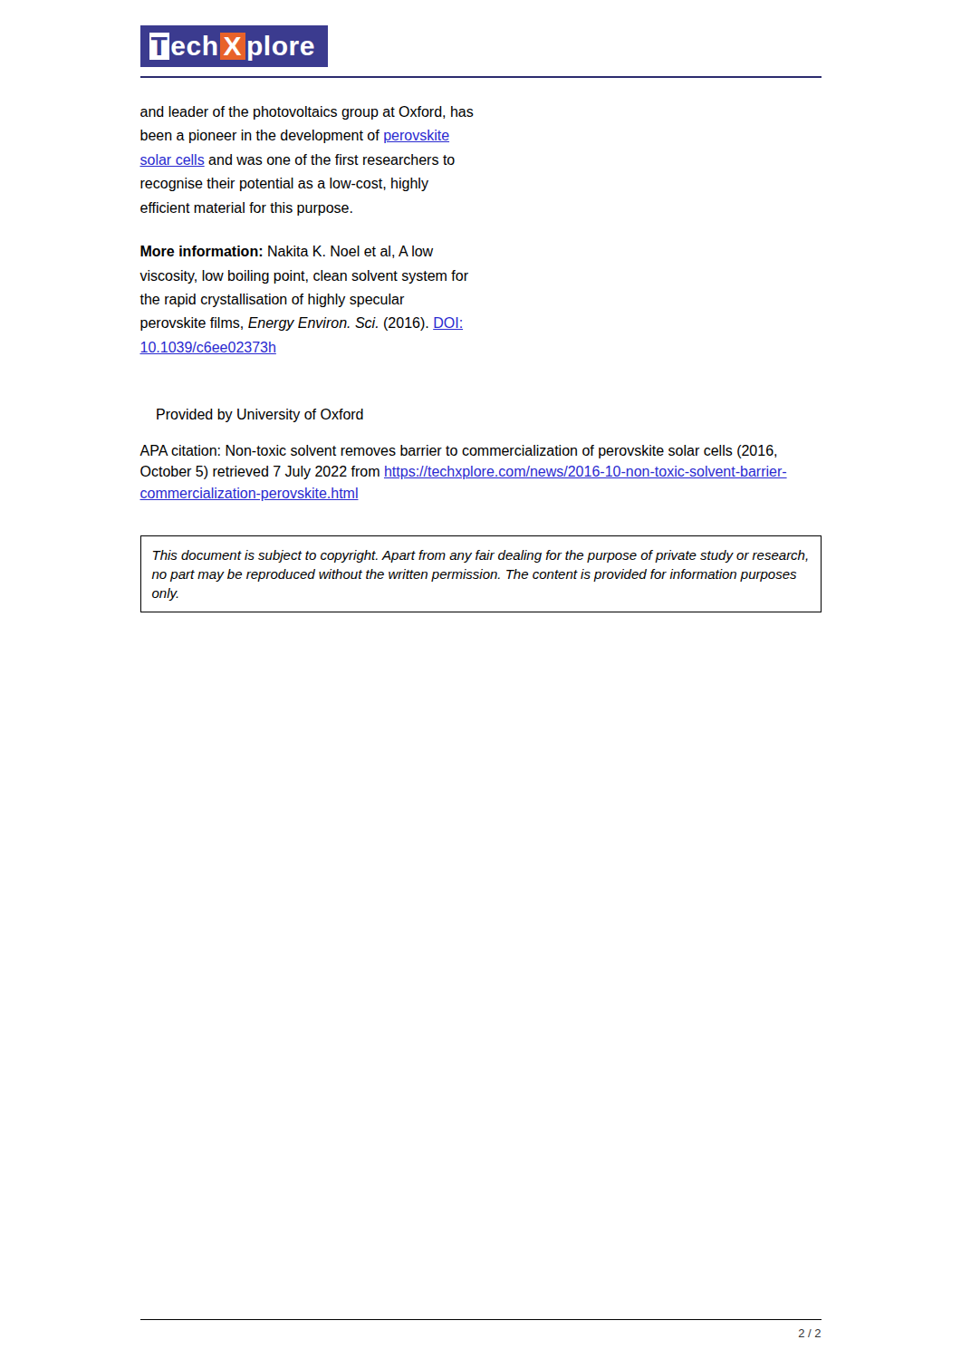TechXplore
and leader of the photovoltaics group at Oxford, has
been a pioneer in the development of perovskite
solar cells and was one of the first researchers to
recognise their potential as a low-cost, highly
efficient material for this purpose.
More information: Nakita K. Noel et al, A low
viscosity, low boiling point, clean solvent system for
the rapid crystallisation of highly specular
perovskite films, Energy Environ. Sci. (2016). DOI:
10.1039/c6ee02373h
Provided by University of Oxford
APA citation: Non-toxic solvent removes barrier to commercialization of perovskite solar cells (2016, October 5) retrieved 7 July 2022 from https://techxplore.com/news/2016-10-non-toxic-solvent-barrier-commercialization-perovskite.html
This document is subject to copyright. Apart from any fair dealing for the purpose of private study or research, no part may be reproduced without the written permission. The content is provided for information purposes only.
2 / 2